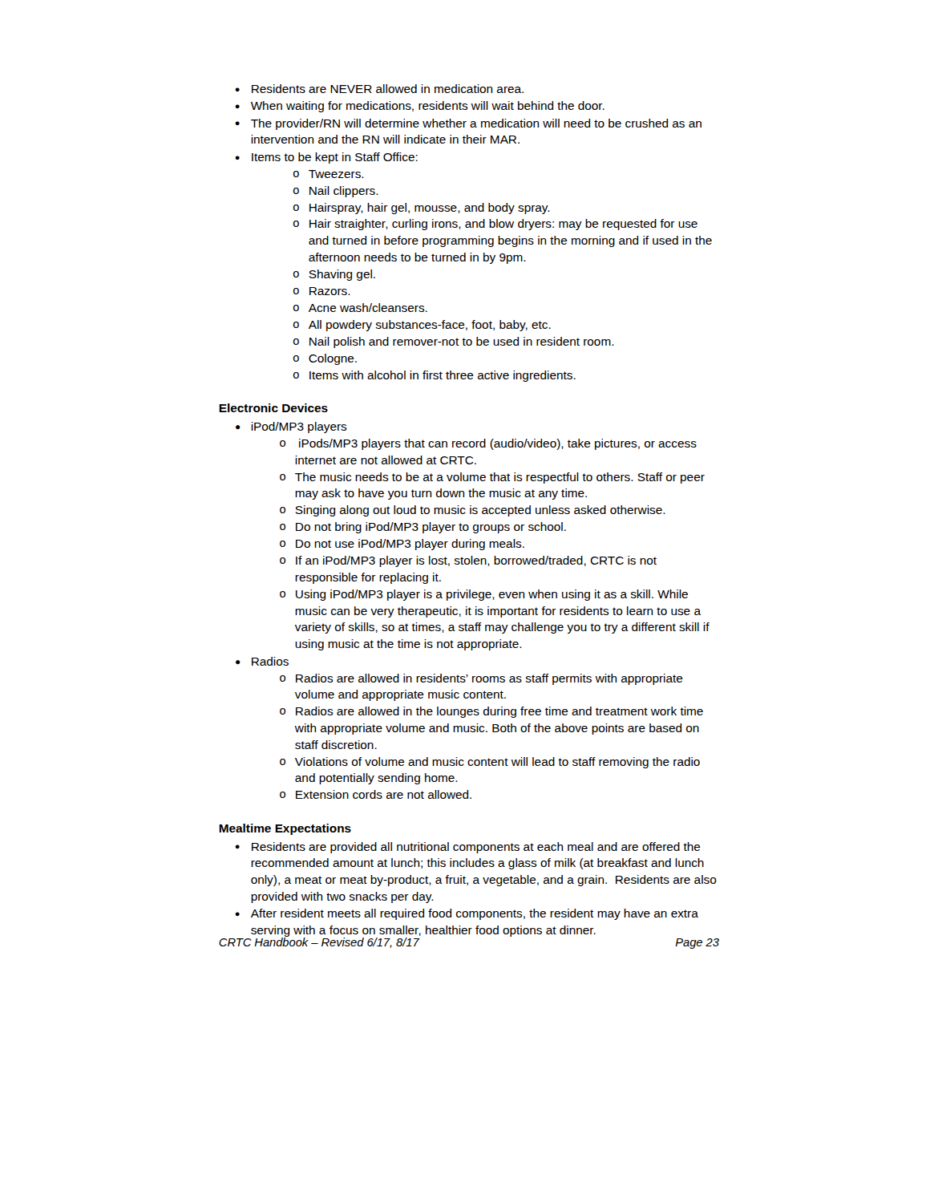Residents are NEVER allowed in medication area.
When waiting for medications, residents will wait behind the door.
The provider/RN will determine whether a medication will need to be crushed as an intervention and the RN will indicate in their MAR.
Items to be kept in Staff Office:
Tweezers.
Nail clippers.
Hairspray, hair gel, mousse, and body spray.
Hair straighter, curling irons, and blow dryers: may be requested for use and turned in before programming begins in the morning and if used in the afternoon needs to be turned in by 9pm.
Shaving gel.
Razors.
Acne wash/cleansers.
All powdery substances-face, foot, baby, etc.
Nail polish and remover-not to be used in resident room.
Cologne.
Items with alcohol in first three active ingredients.
Electronic Devices
iPod/MP3 players
iPods/MP3 players that can record (audio/video), take pictures, or access internet are not allowed at CRTC.
The music needs to be at a volume that is respectful to others. Staff or peer may ask to have you turn down the music at any time.
Singing along out loud to music is accepted unless asked otherwise.
Do not bring iPod/MP3 player to groups or school.
Do not use iPod/MP3 player during meals.
If an iPod/MP3 player is lost, stolen, borrowed/traded, CRTC is not responsible for replacing it.
Using iPod/MP3 player is a privilege, even when using it as a skill. While music can be very therapeutic, it is important for residents to learn to use a variety of skills, so at times, a staff may challenge you to try a different skill if using music at the time is not appropriate.
Radios
Radios are allowed in residents’ rooms as staff permits with appropriate volume and appropriate music content.
Radios are allowed in the lounges during free time and treatment work time with appropriate volume and music. Both of the above points are based on staff discretion.
Violations of volume and music content will lead to staff removing the radio and potentially sending home.
Extension cords are not allowed.
Mealtime Expectations
Residents are provided all nutritional components at each meal and are offered the recommended amount at lunch; this includes a glass of milk (at breakfast and lunch only), a meat or meat by-product, a fruit, a vegetable, and a grain. Residents are also provided with two snacks per day.
After resident meets all required food components, the resident may have an extra serving with a focus on smaller, healthier food options at dinner.
CRTC Handbook – Revised 6/17, 8/17 Page 23